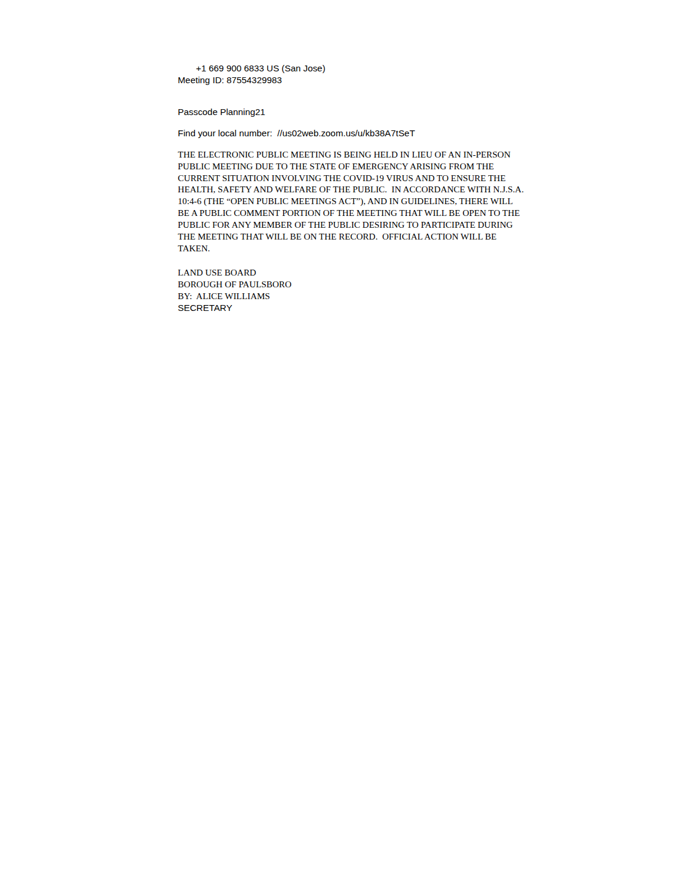+1 669 900 6833 US (San Jose)
Meeting ID: 87554329983
Passcode Planning21
Find your local number: //us02web.zoom.us/u/kb38A7tSeT
THE ELECTRONIC PUBLIC MEETING IS BEING HELD IN LIEU OF AN IN-PERSON PUBLIC MEETING DUE TO THE STATE OF EMERGENCY ARISING FROM THE CURRENT SITUATION INVOLVING THE COVID-19 VIRUS AND TO ENSURE THE HEALTH, SAFETY AND WELFARE OF THE PUBLIC. IN ACCORDANCE WITH N.J.S.A. 10:4-6 (THE “OPEN PUBLIC MEETINGS ACT”), AND IN GUIDELINES, THERE WILL BE A PUBLIC COMMENT PORTION OF THE MEETING THAT WILL BE OPEN TO THE PUBLIC FOR ANY MEMBER OF THE PUBLIC DESIRING TO PARTICIPATE DURING THE MEETING THAT WILL BE ON THE RECORD. OFFICIAL ACTION WILL BE TAKEN.
LAND USE BOARD
BOROUGH OF PAULSBORO
BY: ALICE WILLIAMS
SECRETARY